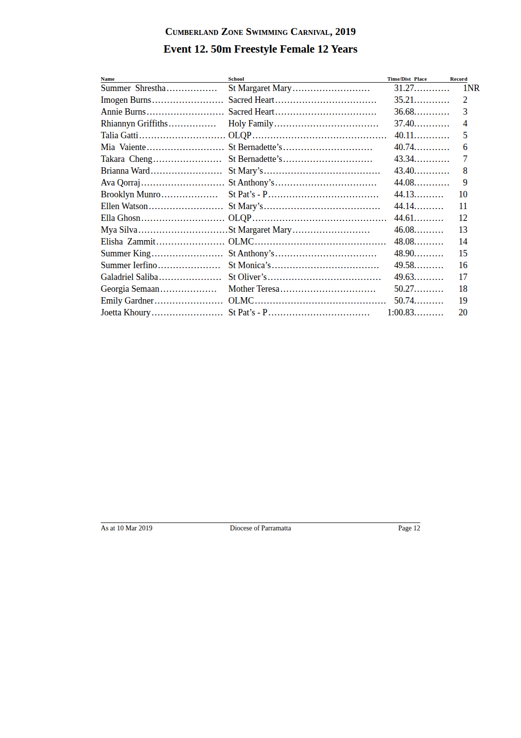Cumberland Zone Swimming Carnival, 2019
Event 12. 50m Freestyle Female 12 Years
| Name | School | Time/Dist | Place | Record |
| --- | --- | --- | --- | --- |
| Summer Shrestha ................. | St Margaret Mary .......................... | 31.27 | ............ | 1 | NR |
| Imogen Burns ........................ | Sacred Heart .................................. | 35.21 | ............ | 2 | |
| Annie Burns .......................... | Sacred Heart .................................. | 36.68 | ............ | 3 | |
| Rhiannyn Griffiths ................ | Holy Family ................................... | 37.40 | ............ | 4 | |
| Talia Gatti ............................. | OLQP ............................................. | 40.11 | ............ | 5 | |
| Mia Vaiente .......................... | St Bernadette’s .............................. | 40.74 | ............ | 6 | |
| Takara Cheng ....................... | St Bernadette’s .............................. | 43.34 | ............ | 7 | |
| Brianna Ward ........................ | St Mary’s ....................................... | 43.40 | ............ | 8 | |
| Ava Qorraj ............................ | St Anthony’s .................................. | 44.08 | ............ | 9 | |
| Brooklyn Munro ................... | St Pat’s - P ..................................... | 44.13 | .......... | 10 | |
| Ellen Watson ......................... | St Mary’s ....................................... | 44.14 | .......... | 11 | |
| Ella Ghosn ............................ | OLQP ............................................. | 44.61 | .......... | 12 | |
| Mya Silva .............................. | St Margaret Mary .......................... | 46.08 | .......... | 13 | |
| Elisha Zammit ....................... | OLMC ............................................ | 48.08 | .......... | 14 | |
| Summer King ........................ | St Anthony’s .................................. | 48.90 | .......... | 15 | |
| Summer Ierfino ..................... | St Monica’s .................................... | 49.58 | .......... | 16 | |
| Galadriel Saliba ..................... | St Oliver’s ...................................... | 49.63 | .......... | 17 | |
| Georgia Semaan ................... | Mother Teresa ................................ | 50.27 | .......... | 18 | |
| Emily Gardner ....................... | OLMC ............................................ | 50.74 | .......... | 19 | |
| Joetta Khoury ........................ | St Pat’s - P .................................. | 1:00.83 | .......... | 20 | |
As at 10 Mar 2019
Diocese of Parramatta
Page 12